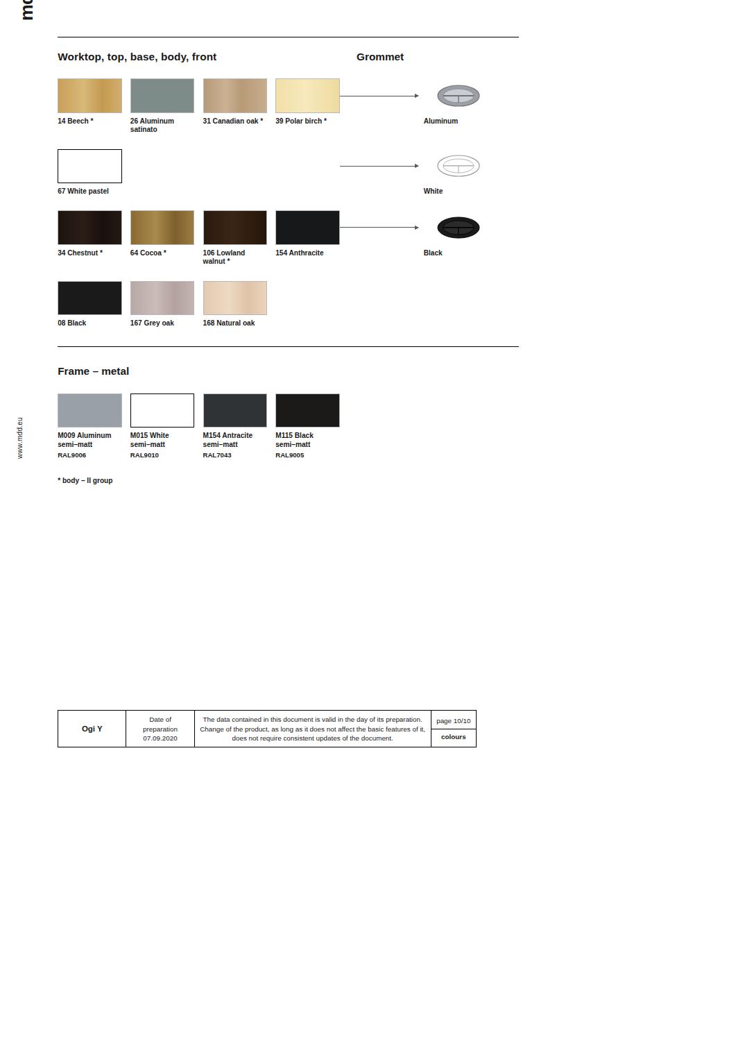mdd
www.mdd.eu
Worktop, top, base, body, front
Grommet
14 Beech *
26 Aluminumsatinato
31 Canadian oak *
39 Polar birch *
Aluminum
67 White pastel
White
34 Chestnut *
64 Cocoa *
106 Lowlandwalnut *
154 Anthracite
Black
08 Black
167 Grey oak
168 Natural oak
Frame – metal
M009 Aluminumsemi–matt
RAL9006
M015 Whitesemi–matt
RAL9010
M154 Antracitesemi–matt
RAL7043
M115 Blacksemi–matt
RAL9005
* body – II group
| Ogi Y | Date of preparation 07.09.2020 | The data contained in this document is valid in the day of its preparation. Change of the product, as long as it does not affect the basic features of it, does not require consistent updates of the document. | page 10/10 colours |